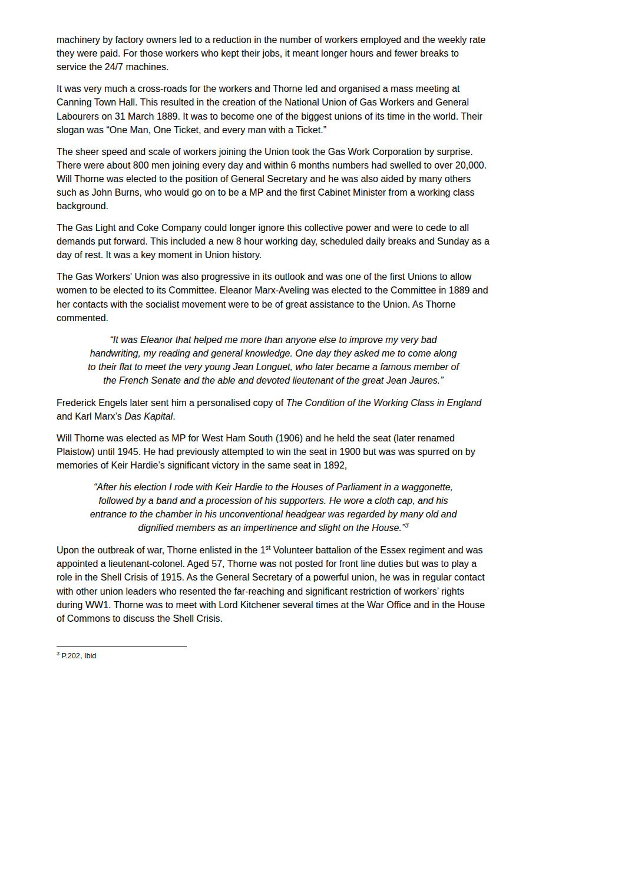machinery by factory owners led to a reduction in the number of workers employed and the weekly rate they were paid. For those workers who kept their jobs, it meant longer hours and fewer breaks to service the 24/7 machines.
It was very much a cross-roads for the workers and Thorne led and organised a mass meeting at Canning Town Hall. This resulted in the creation of the National Union of Gas Workers and General Labourers on 31 March 1889. It was to become one of the biggest unions of its time in the world. Their slogan was “One Man, One Ticket, and every man with a Ticket.”
The sheer speed and scale of workers joining the Union took the Gas Work Corporation by surprise. There were about 800 men joining every day and within 6 months numbers had swelled to over 20,000. Will Thorne was elected to the position of General Secretary and he was also aided by many others such as John Burns, who would go on to be a MP and the first Cabinet Minister from a working class background.
The Gas Light and Coke Company could longer ignore this collective power and were to cede to all demands put forward. This included a new 8 hour working day, scheduled daily breaks and Sunday as a day of rest. It was a key moment in Union history.
The Gas Workers' Union was also progressive in its outlook and was one of the first Unions to allow women to be elected to its Committee. Eleanor Marx-Aveling was elected to the Committee in 1889 and her contacts with the socialist movement were to be of great assistance to the Union. As Thorne commented.
“It was Eleanor that helped me more than anyone else to improve my very bad handwriting, my reading and general knowledge. One day they asked me to come along to their flat to meet the very young Jean Longuet, who later became a famous member of the French Senate and the able and devoted lieutenant of the great Jean Jaures.”
Frederick Engels later sent him a personalised copy of The Condition of the Working Class in England and Karl Marx’s Das Kapital.
Will Thorne was elected as MP for West Ham South (1906) and he held the seat (later renamed Plaistow) until 1945. He had previously attempted to win the seat in 1900 but was was spurred on by memories of Keir Hardie’s significant victory in the same seat in 1892,
“After his election I rode with Keir Hardie to the Houses of Parliament in a waggonette, followed by a band and a procession of his supporters. He wore a cloth cap, and his entrance to the chamber in his unconventional headgear was regarded by many old and dignified members as an impertinence and slight on the House.”3
Upon the outbreak of war, Thorne enlisted in the 1st Volunteer battalion of the Essex regiment and was appointed a lieutenant-colonel. Aged 57, Thorne was not posted for front line duties but was to play a role in the Shell Crisis of 1915. As the General Secretary of a powerful union, he was in regular contact with other union leaders who resented the far-reaching and significant restriction of workers’ rights during WW1. Thorne was to meet with Lord Kitchener several times at the War Office and in the House of Commons to discuss the Shell Crisis.
3 P.202, Ibid